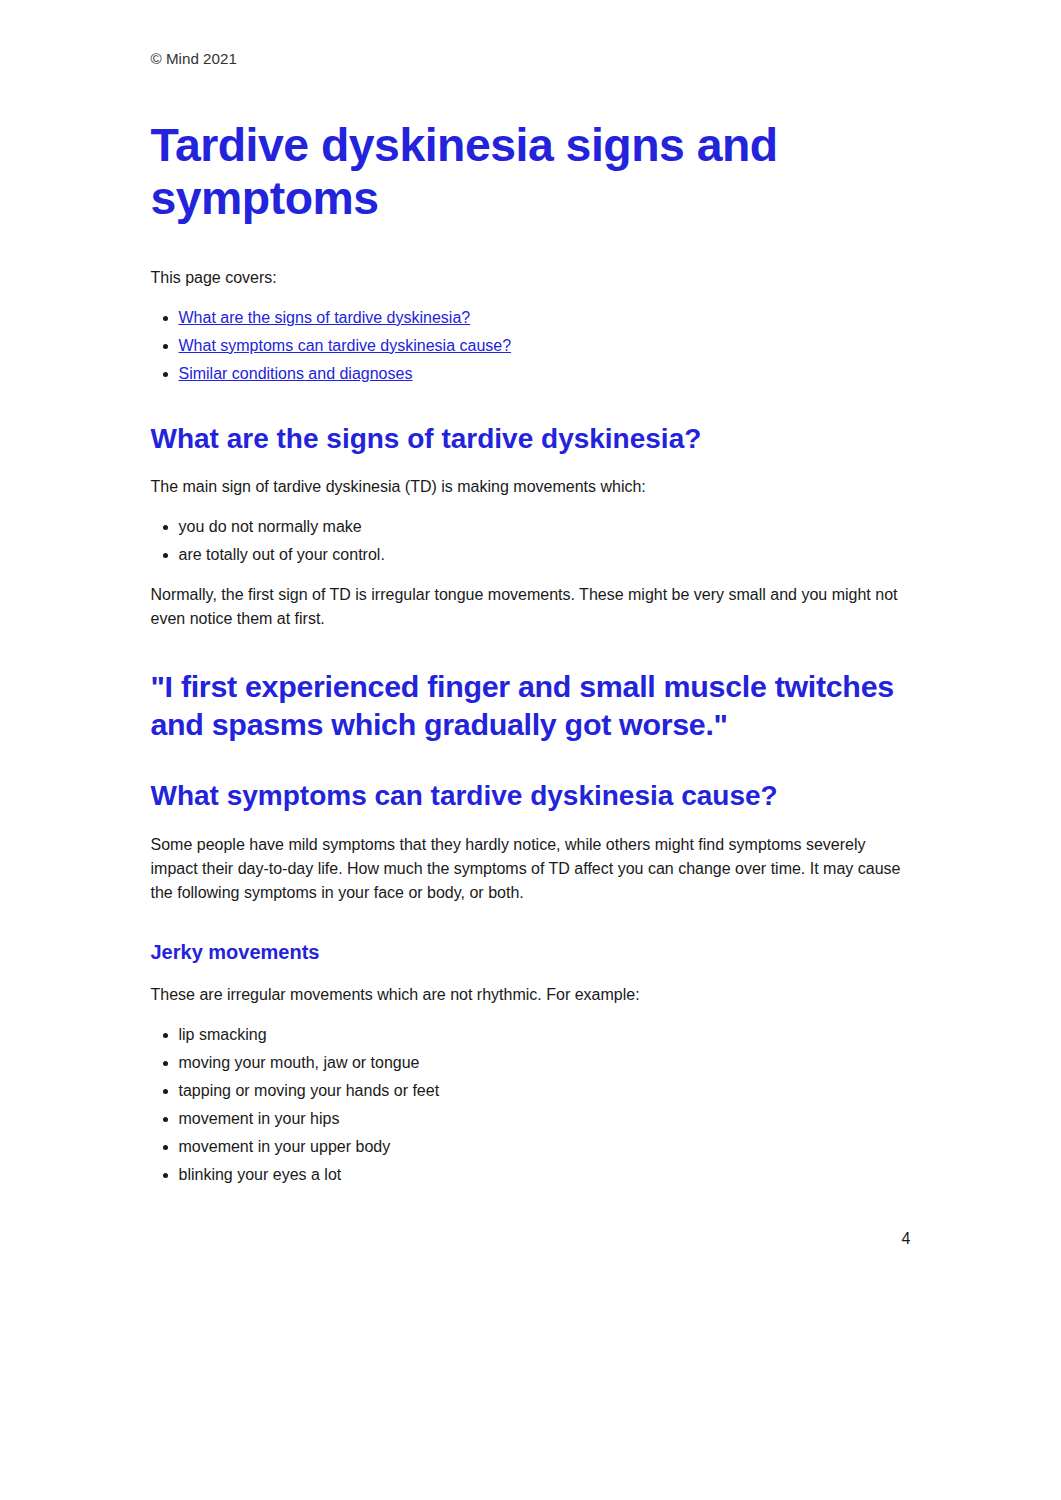© Mind 2021
Tardive dyskinesia signs and symptoms
This page covers:
What are the signs of tardive dyskinesia?
What symptoms can tardive dyskinesia cause?
Similar conditions and diagnoses
What are the signs of tardive dyskinesia?
The main sign of tardive dyskinesia (TD) is making movements which:
you do not normally make
are totally out of your control.
Normally, the first sign of TD is irregular tongue movements. These might be very small and you might not even notice them at first.
"I first experienced finger and small muscle twitches and spasms which gradually got worse."
What symptoms can tardive dyskinesia cause?
Some people have mild symptoms that they hardly notice, while others might find symptoms severely impact their day-to-day life. How much the symptoms of TD affect you can change over time. It may cause the following symptoms in your face or body, or both.
Jerky movements
These are irregular movements which are not rhythmic. For example:
lip smacking
moving your mouth, jaw or tongue
tapping or moving your hands or feet
movement in your hips
movement in your upper body
blinking your eyes a lot
4